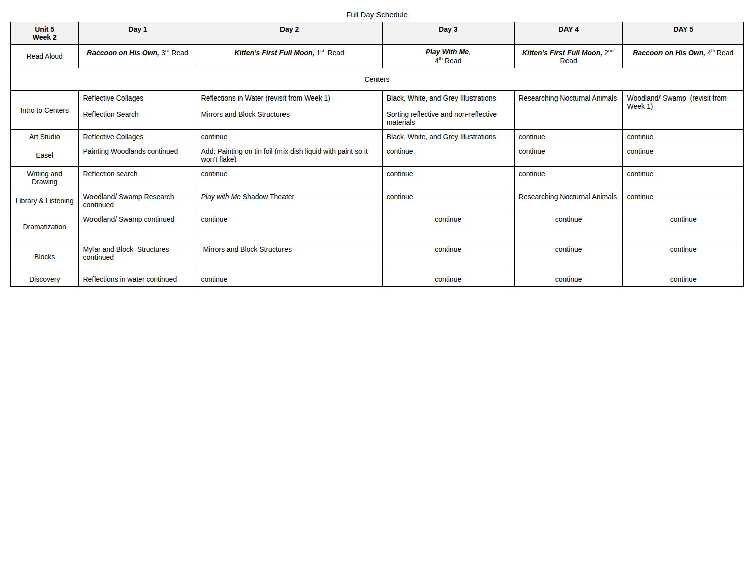Full Day Schedule
| Unit 5 Week 2 | Day 1 | Day 2 | Day 3 | DAY 4 | DAY 5 |
| --- | --- | --- | --- | --- | --- |
| Read Aloud | Raccoon on His Own, 3 rd Read | Kitten’s First Full Moon, 1 st. Read | Play With Me , 4 th Read | Kitten’s First Full Moon, 2 nd. Read | Raccoon on His Own, 4 th. Read |
| Centers |
| Intro to Centers | Reflective Collages Reflection Search | Reflections in Water (revisit from Week 1) Mirrors and Block Structures | Black, White, and Grey Illustrations Sorting reflective and non-reflective materials | Researching Nocturnal Animals | Woodland/ Swamp (revisit from Week 1) |
| Art Studio | Reflective Collages | continue | Black, White, and Grey Illustrations | continue | continue |
| Easel | Painting Woodlands continued | Add: Painting on tin foil (mix dish liquid with paint so it won’t flake) | continue | continue | continue |
| Writing and Drawing | Reflection search | continue | continue | continue | continue |
| Library & Listening | Woodland/ Swamp Research continued | Play with Me Shadow Theater | continue | Researching Nocturnal Animals | continue |
| Dramatization | Woodland/ Swamp continued | continue | continue | continue | continue |
| Blocks | Mylar and Block Structures continued | Mirrors and Block Structures | continue | continue | continue |
| Discovery | Reflections in water continued | continue | continue | continue | continue |